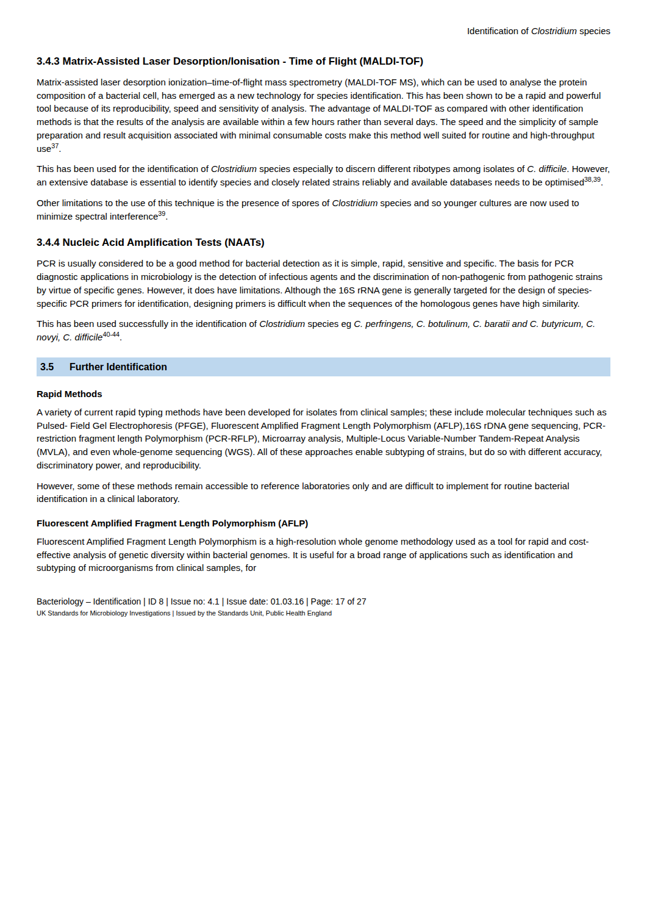Identification of Clostridium species
3.4.3 Matrix-Assisted Laser Desorption/Ionisation - Time of Flight (MALDI-TOF)
Matrix-assisted laser desorption ionization–time-of-flight mass spectrometry (MALDI-TOF MS), which can be used to analyse the protein composition of a bacterial cell, has emerged as a new technology for species identification. This has been shown to be a rapid and powerful tool because of its reproducibility, speed and sensitivity of analysis. The advantage of MALDI-TOF as compared with other identification methods is that the results of the analysis are available within a few hours rather than several days. The speed and the simplicity of sample preparation and result acquisition associated with minimal consumable costs make this method well suited for routine and high-throughput use37.
This has been used for the identification of Clostridium species especially to discern different ribotypes among isolates of C. difficile. However, an extensive database is essential to identify species and closely related strains reliably and available databases needs to be optimised38,39.
Other limitations to the use of this technique is the presence of spores of Clostridium species and so younger cultures are now used to minimize spectral interference39.
3.4.4 Nucleic Acid Amplification Tests (NAATs)
PCR is usually considered to be a good method for bacterial detection as it is simple, rapid, sensitive and specific. The basis for PCR diagnostic applications in microbiology is the detection of infectious agents and the discrimination of non-pathogenic from pathogenic strains by virtue of specific genes. However, it does have limitations. Although the 16S rRNA gene is generally targeted for the design of species-specific PCR primers for identification, designing primers is difficult when the sequences of the homologous genes have high similarity.
This has been used successfully in the identification of Clostridium species eg C. perfringens, C. botulinum, C. baratii and C. butyricum, C. novyi, C. difficile40-44.
3.5 Further Identification
Rapid Methods
A variety of current rapid typing methods have been developed for isolates from clinical samples; these include molecular techniques such as Pulsed- Field Gel Electrophoresis (PFGE), Fluorescent Amplified Fragment Length Polymorphism (AFLP),16S rDNA gene sequencing, PCR- restriction fragment length Polymorphism (PCR-RFLP), Microarray analysis, Multiple-Locus Variable-Number Tandem-Repeat Analysis (MVLA), and even whole-genome sequencing (WGS). All of these approaches enable subtyping of strains, but do so with different accuracy, discriminatory power, and reproducibility.
However, some of these methods remain accessible to reference laboratories only and are difficult to implement for routine bacterial identification in a clinical laboratory.
Fluorescent Amplified Fragment Length Polymorphism (AFLP)
Fluorescent Amplified Fragment Length Polymorphism is a high-resolution whole genome methodology used as a tool for rapid and cost-effective analysis of genetic diversity within bacterial genomes. It is useful for a broad range of applications such as identification and subtyping of microorganisms from clinical samples, for
Bacteriology – Identification | ID 8 | Issue no: 4.1 | Issue date: 01.03.16 | Page: 17 of 27
UK Standards for Microbiology Investigations | Issued by the Standards Unit, Public Health England